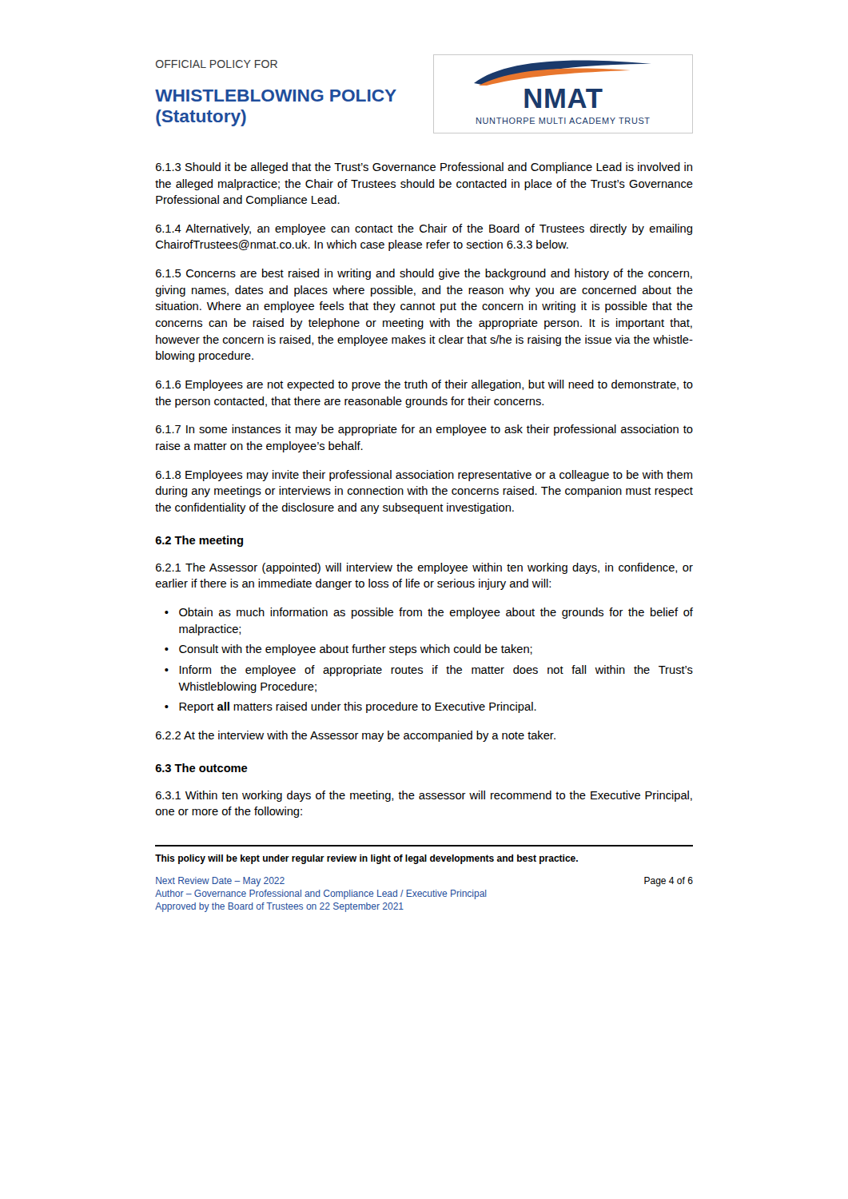OFFICIAL POLICY FOR
WHISTLEBLOWING POLICY
(Statutory)
NMAT
NUNTHORPE MULTI ACADEMY TRUST
6.1.3 Should it be alleged that the Trust’s Governance Professional and Compliance Lead is involved in the alleged malpractice; the Chair of Trustees should be contacted in place of the Trust’s Governance Professional and Compliance Lead.
6.1.4 Alternatively, an employee can contact the Chair of the Board of Trustees directly by emailing ChairofTrustees@nmat.co.uk. In which case please refer to section 6.3.3 below.
6.1.5 Concerns are best raised in writing and should give the background and history of the concern, giving names, dates and places where possible, and the reason why you are concerned about the situation. Where an employee feels that they cannot put the concern in writing it is possible that the concerns can be raised by telephone or meeting with the appropriate person. It is important that, however the concern is raised, the employee makes it clear that s/he is raising the issue via the whistle-blowing procedure.
6.1.6 Employees are not expected to prove the truth of their allegation, but will need to demonstrate, to the person contacted, that there are reasonable grounds for their concerns.
6.1.7 In some instances it may be appropriate for an employee to ask their professional association to raise a matter on the employee’s behalf.
6.1.8 Employees may invite their professional association representative or a colleague to be with them during any meetings or interviews in connection with the concerns raised. The companion must respect the confidentiality of the disclosure and any subsequent investigation.
6.2 The meeting
6.2.1 The Assessor (appointed) will interview the employee within ten working days, in confidence, or earlier if there is an immediate danger to loss of life or serious injury and will:
Obtain as much information as possible from the employee about the grounds for the belief of malpractice;
Consult with the employee about further steps which could be taken;
Inform the employee of appropriate routes if the matter does not fall within the Trust’s Whistleblowing Procedure;
Report all matters raised under this procedure to Executive Principal.
6.2.2 At the interview with the Assessor may be accompanied by a note taker.
6.3 The outcome
6.3.1 Within ten working days of the meeting, the assessor will recommend to the Executive Principal, one or more of the following:
This policy will be kept under regular review in light of legal developments and best practice.
Next Review Date – May 2022
Author – Governance Professional and Compliance Lead / Executive Principal
Approved by the Board of Trustees on 22 September 2021
Page 4 of 6